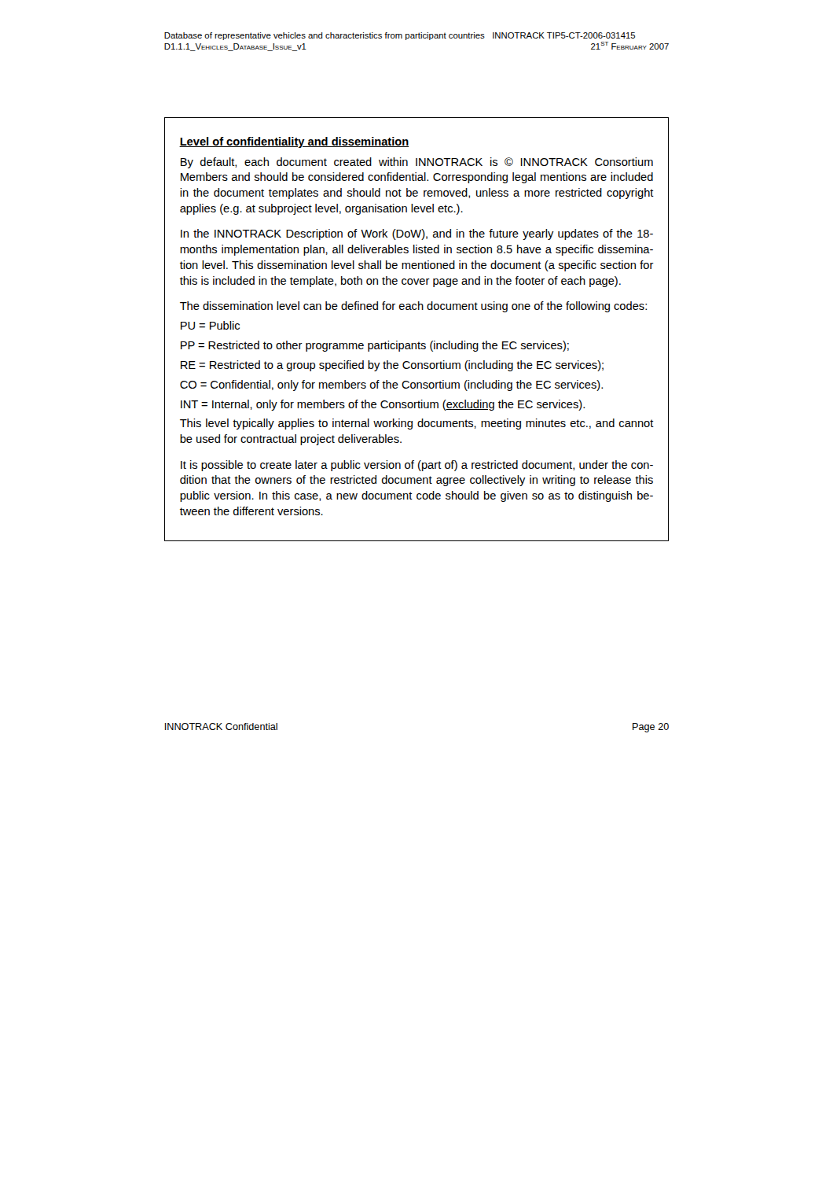Database of representative vehicles and characteristics from participant countries INNOTRACK TIP5-CT-2006-031415
D1.1.1_Vehicles_Database_Issue_v1 21ST February 2007
Level of confidentiality and dissemination
By default, each document created within INNOTRACK is © INNOTRACK Consortium Members and should be considered confidential. Corresponding legal mentions are included in the document templates and should not be removed, unless a more restricted copyright applies (e.g. at subproject level, organisation level etc.).
In the INNOTRACK Description of Work (DoW), and in the future yearly updates of the 18-months implementation plan, all deliverables listed in section 8.5 have a specific dissemination level. This dissemination level shall be mentioned in the document (a specific section for this is included in the template, both on the cover page and in the footer of each page).
The dissemination level can be defined for each document using one of the following codes:
PU = Public
PP = Restricted to other programme participants (including the EC services);
RE = Restricted to a group specified by the Consortium (including the EC services);
CO = Confidential, only for members of the Consortium (including the EC services).
INT = Internal, only for members of the Consortium (excluding the EC services).
This level typically applies to internal working documents, meeting minutes etc., and cannot be used for contractual project deliverables.
It is possible to create later a public version of (part of) a restricted document, under the condition that the owners of the restricted document agree collectively in writing to release this public version. In this case, a new document code should be given so as to distinguish between the different versions.
INNOTRACK Confidential Page 20